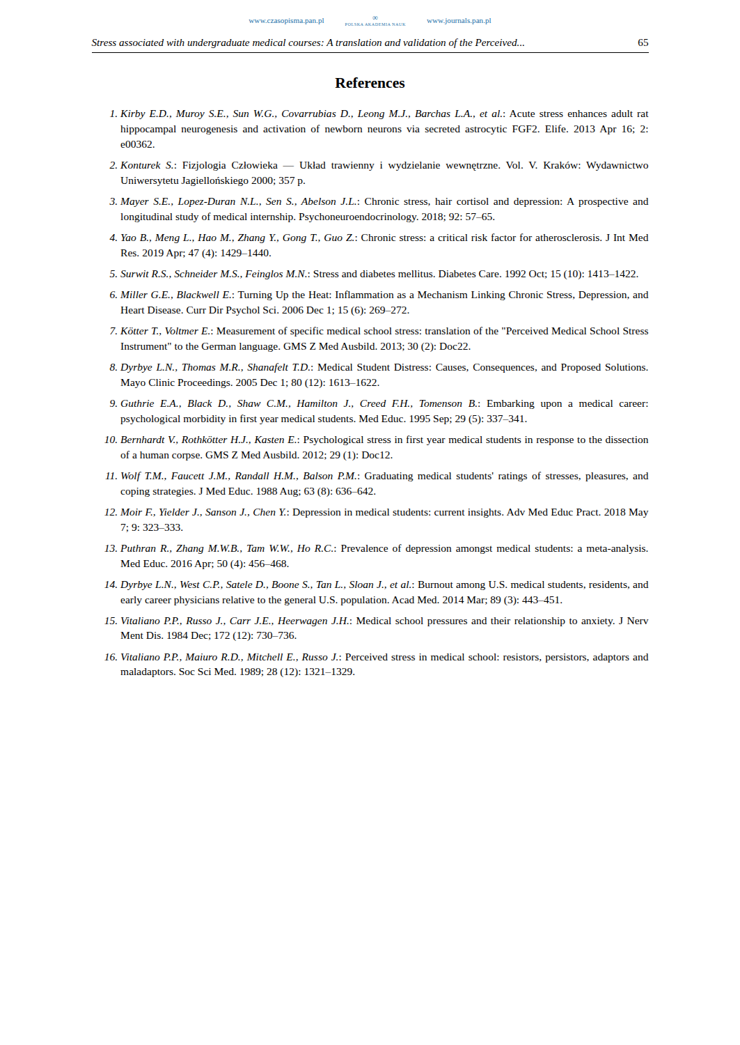www.czasopisma.pan.pl ∞POLSKA AKADEMIA NAUK www.journals.pan.pl
Stress associated with undergraduate medical courses: A translation and validation of the Perceived... 65
References
Kirby E.D., Muroy S.E., Sun W.G., Covarrubias D., Leong M.J., Barchas L.A., et al.: Acute stress enhances adult rat hippocampal neurogenesis and activation of newborn neurons via secreted astrocytic FGF2. Elife. 2013 Apr 16; 2: e00362.
Konturek S.: Fizjologia Człowieka — Układ trawienny i wydzielanie wewnętrzne. Vol. V. Kraków: Wydawnictwo Uniwersytetu Jagiellońskiego 2000; 357 p.
Mayer S.E., Lopez-Duran N.L., Sen S., Abelson J.L.: Chronic stress, hair cortisol and depression: A prospective and longitudinal study of medical internship. Psychoneuroendocrinology. 2018; 92: 57–65.
Yao B., Meng L., Hao M., Zhang Y., Gong T., Guo Z.: Chronic stress: a critical risk factor for atherosclerosis. J Int Med Res. 2019 Apr; 47 (4): 1429–1440.
Surwit R.S., Schneider M.S., Feinglos M.N.: Stress and diabetes mellitus. Diabetes Care. 1992 Oct; 15 (10): 1413–1422.
Miller G.E., Blackwell E.: Turning Up the Heat: Inflammation as a Mechanism Linking Chronic Stress, Depression, and Heart Disease. Curr Dir Psychol Sci. 2006 Dec 1; 15 (6): 269–272.
Kötter T., Voltmer E.: Measurement of specific medical school stress: translation of the "Perceived Medical School Stress Instrument" to the German language. GMS Z Med Ausbild. 2013; 30 (2): Doc22.
Dyrbye L.N., Thomas M.R., Shanafelt T.D.: Medical Student Distress: Causes, Consequences, and Proposed Solutions. Mayo Clinic Proceedings. 2005 Dec 1; 80 (12): 1613–1622.
Guthrie E.A., Black D., Shaw C.M., Hamilton J., Creed F.H., Tomenson B.: Embarking upon a medical career: psychological morbidity in first year medical students. Med Educ. 1995 Sep; 29 (5): 337–341.
Bernhardt V., Rothkötter H.J., Kasten E.: Psychological stress in first year medical students in response to the dissection of a human corpse. GMS Z Med Ausbild. 2012; 29 (1): Doc12.
Wolf T.M., Faucett J.M., Randall H.M., Balson P.M.: Graduating medical students' ratings of stresses, pleasures, and coping strategies. J Med Educ. 1988 Aug; 63 (8): 636–642.
Moir F., Yielder J., Sanson J., Chen Y.: Depression in medical students: current insights. Adv Med Educ Pract. 2018 May 7; 9: 323–333.
Puthran R., Zhang M.W.B., Tam W.W., Ho R.C.: Prevalence of depression amongst medical students: a meta-analysis. Med Educ. 2016 Apr; 50 (4): 456–468.
Dyrbye L.N., West C.P., Satele D., Boone S., Tan L., Sloan J., et al.: Burnout among U.S. medical students, residents, and early career physicians relative to the general U.S. population. Acad Med. 2014 Mar; 89 (3): 443–451.
Vitaliano P.P., Russo J., Carr J.E., Heerwagen J.H.: Medical school pressures and their relationship to anxiety. J Nerv Ment Dis. 1984 Dec; 172 (12): 730–736.
Vitaliano P.P., Maiuro R.D., Mitchell E., Russo J.: Perceived stress in medical school: resistors, persistors, adaptors and maladaptors. Soc Sci Med. 1989; 28 (12): 1321–1329.